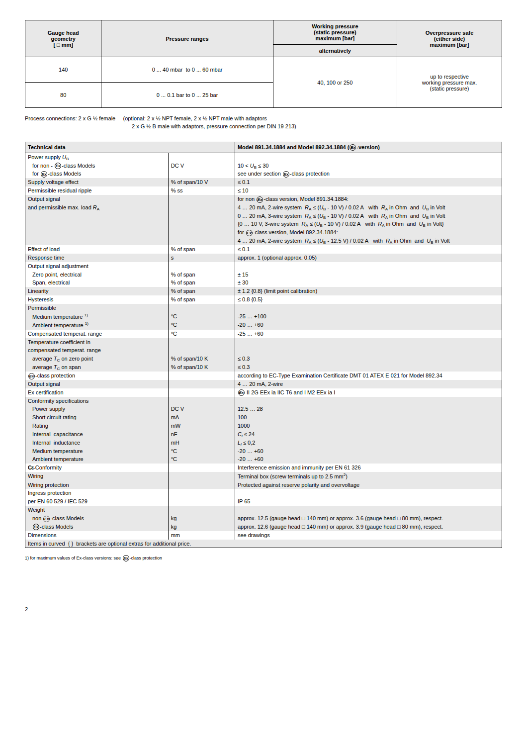| Gauge head geometry [ □ mm] | Pressure ranges | Working pressure (static pressure) maximum [bar] | Overpressure safe (either side) maximum [bar] |
| --- | --- | --- | --- |
| alternatively |
| 140 | 0 ... 40 mbar to 0 ... 60 mbar | 40, 100 or 250 | up to respective working pressure max. (static pressure) |
| 80 | 0 ... 0.1 bar to 0 ... 25 bar |
Process connections: 2 x G ½ female (optional: 2 x ½ NPT female, 2 x ½ NPT male with adaptors
2 x G ½ B male with adaptors, pressure connection per DIN 19 213)
| Technical data | Model 891.34.1884 and Model 892.34.1884 ( Ex -version) |
| --- | --- |
| Power supply U B | | |
| for non - Ex -class Models | DC V | 10 < U B ≤ 30 |
| for Ex -class Models | | see under section Ex -class protection |
| Supply voltage effect | % of span/10 V | ≤ 0.1 |
| Permissible residual ripple | % ss | ≤ 10 |
| Output signal | | for non Ex -class version, Model 891.34.1884: |
| and permissible max. load R A | | 4 … 20 mA, 2-wire system R A ≤ ( U B - 10 V) / 0.02 A with R A in Ohm and U B in Volt |
| | | 0 … 20 mA, 3-wire system R A ≤ ( U B - 10 V) / 0.02 A with R A in Ohm and U B in Volt |
| | | {0 … 10 V, 3-wire system R A ≤ ( U B - 10 V) / 0.02 A with R A in Ohm and U B in Volt} |
| | | for Ex -class version, Model 892.34.1884: |
| | | 4 … 20 mA, 2-wire system R A ≤ ( U B - 12.5 V) / 0.02 A with R A in Ohm and U B in Volt |
| Effect of load | % of span | ≤ 0.1 |
| Response time | s | approx. 1 (optional approx. 0.05) |
| Output signal adjustment | | |
| Zero point, electrical | % of span | ± 15 |
| Span, electrical | % of span | ± 30 |
| Linearity | % of span | ± 1.2 {0.8} (limit point calibration) |
| Hysteresis | % of span | ≤ 0.8 {0.5} |
| Permissible | | |
| Medium temperature 1) | °C | -25 … +100 |
| Ambient temperature 1) | °C | -20 … +60 |
| Compensated temperat. range | °C | -25 … +60 |
| Temperature coefficient in | | |
| compensated temperat. range | | |
| average T C on zero point | % of span/10 K | ≤ 0.3 |
| average T C on span | % of span/10 K | ≤ 0.3 |
| Ex -class protection | | according to EC-Type Examination Certificate DMT 01 ATEX E 021 for Model 892.34 |
| Output signal | | 4 … 20 mA, 2-wire |
| Ex certification | | Ex II 2G EEx ia IIC T6 and I M2 EEx ia I |
| Conformity specifications | | |
| Power supply | DC V | 12.5 … 28 |
| Short circuit rating | mA | 100 |
| Rating | mW | 1000 |
| Internal capacitance | nF | C i ≤ 24 |
| Internal inductance | mH | L i ≤ 0,2 |
| Medium temperature | °C | -20 … +60 |
| Ambient temperature | °C | -20 … +60 |
| Cε -Conformity | | Interference emission and immunity per EN 61 326 |
| Wiring | | Terminal box (screw terminals up to 2.5 mm 2 ) |
| Wiring protection | | Protected against reserve polarity and overvoltage |
| Ingress protection | | |
| per EN 60 529 / IEC 529 | | IP 65 |
| Weight | | |
| non Ex -class Models | kg | approx. 12.5 (gauge head □ 140 mm) or approx. 3.6 (gauge head □ 80 mm), respect. |
| Ex -class Models | kg | approx. 12.6 (gauge head □ 140 mm) or approx. 3.9 (gauge head □ 80 mm), respect. |
| Dimensions | mm | see drawings |
| Items in curved { } brackets are optional extras for additional price. |
1) for maximum values of Ex-class versions: see Ex-class protection
2